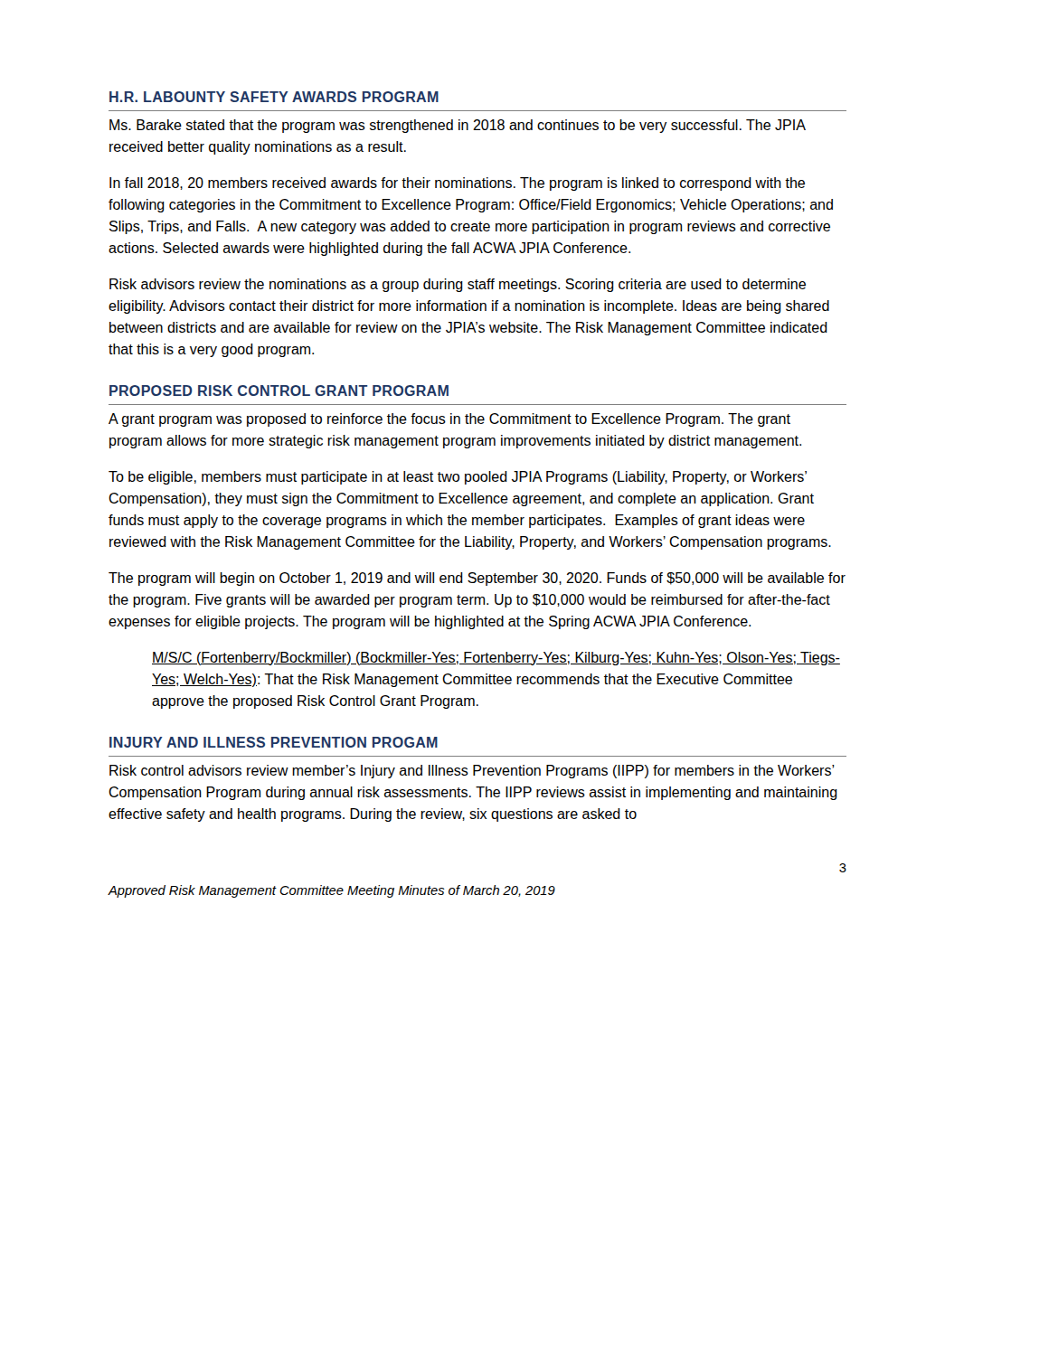H.R. LaBounty Safety Awards Program
Ms. Barake stated that the program was strengthened in 2018 and continues to be very successful. The JPIA received better quality nominations as a result.
In fall 2018, 20 members received awards for their nominations. The program is linked to correspond with the following categories in the Commitment to Excellence Program: Office/Field Ergonomics; Vehicle Operations; and Slips, Trips, and Falls. A new category was added to create more participation in program reviews and corrective actions. Selected awards were highlighted during the fall ACWA JPIA Conference.
Risk advisors review the nominations as a group during staff meetings. Scoring criteria are used to determine eligibility. Advisors contact their district for more information if a nomination is incomplete. Ideas are being shared between districts and are available for review on the JPIA’s website. The Risk Management Committee indicated that this is a very good program.
Proposed Risk Control Grant Program
A grant program was proposed to reinforce the focus in the Commitment to Excellence Program. The grant program allows for more strategic risk management program improvements initiated by district management.
To be eligible, members must participate in at least two pooled JPIA Programs (Liability, Property, or Workers’ Compensation), they must sign the Commitment to Excellence agreement, and complete an application. Grant funds must apply to the coverage programs in which the member participates. Examples of grant ideas were reviewed with the Risk Management Committee for the Liability, Property, and Workers’ Compensation programs.
The program will begin on October 1, 2019 and will end September 30, 2020. Funds of $50,000 will be available for the program. Five grants will be awarded per program term. Up to $10,000 would be reimbursed for after-the-fact expenses for eligible projects. The program will be highlighted at the Spring ACWA JPIA Conference.
M/S/C (Fortenberry/Bockmiller) (Bockmiller-Yes; Fortenberry-Yes; Kilburg-Yes; Kuhn-Yes; Olson-Yes; Tiegs-Yes; Welch-Yes): That the Risk Management Committee recommends that the Executive Committee approve the proposed Risk Control Grant Program.
Injury and Illness Prevention Progam
Risk control advisors review member’s Injury and Illness Prevention Programs (IIPP) for members in the Workers’ Compensation Program during annual risk assessments. The IIPP reviews assist in implementing and maintaining effective safety and health programs. During the review, six questions are asked to
3
Approved Risk Management Committee Meeting Minutes of March 20, 2019